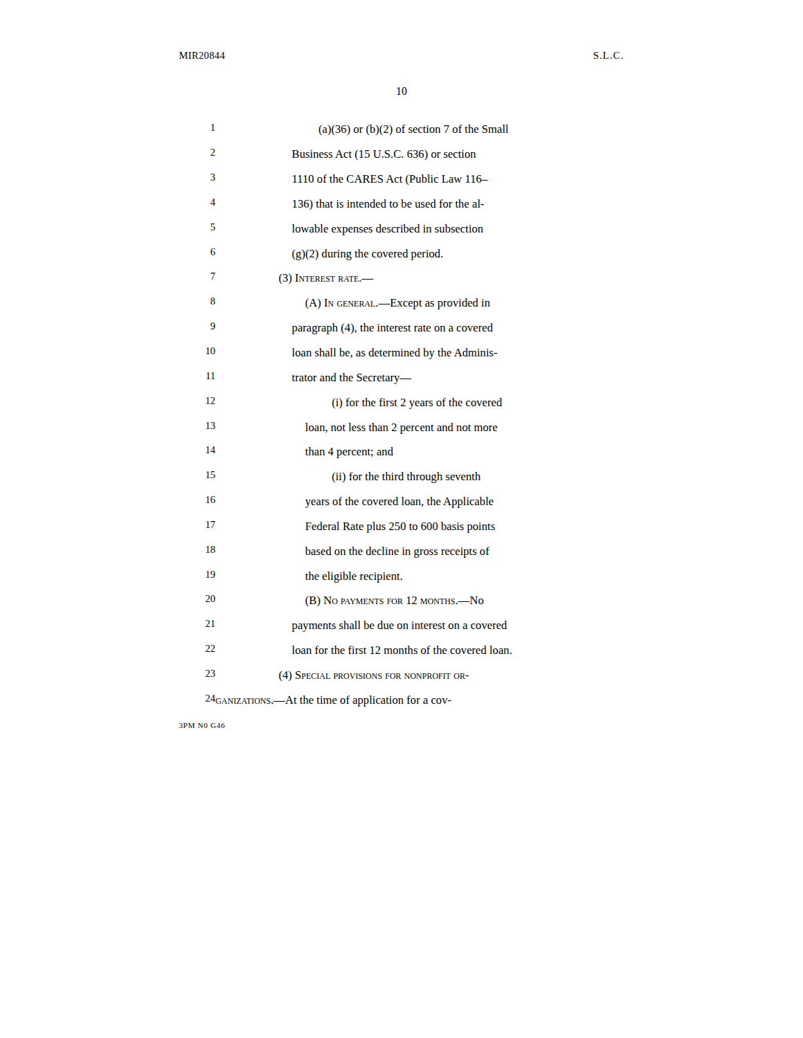MIR20844 S.L.C.
10
| 1 | (a)(36) or (b)(2) of section 7 of the Small |
| 2 | Business Act (15 U.S.C. 636) or section |
| 3 | 1110 of the CARES Act (Public Law 116– |
| 4 | 136) that is intended to be used for the al- |
| 5 | lowable expenses described in subsection |
| 6 | (g)(2) during the covered period. |
| 7 | (3) Interest rate. — |
| 8 | (A) In general. —Except as provided in |
| 9 | paragraph (4), the interest rate on a covered |
| 10 | loan shall be, as determined by the Adminis- |
| 11 | trator and the Secretary— |
| 12 | (i) for the first 2 years of the covered |
| 13 | loan, not less than 2 percent and not more |
| 14 | than 4 percent; and |
| 15 | (ii) for the third through seventh |
| 16 | years of the covered loan, the Applicable |
| 17 | Federal Rate plus 250 to 600 basis points |
| 18 | based on the decline in gross receipts of |
| 19 | the eligible recipient. |
| 20 | (B) No payments for 12 months. —No |
| 21 | payments shall be due on interest on a covered |
| 22 | loan for the first 12 months of the covered loan. |
| 23 | (4) Special provisions for nonprofit or- |
| 24 | ganizations. —At the time of application for a cov- |
3PM N0 G46